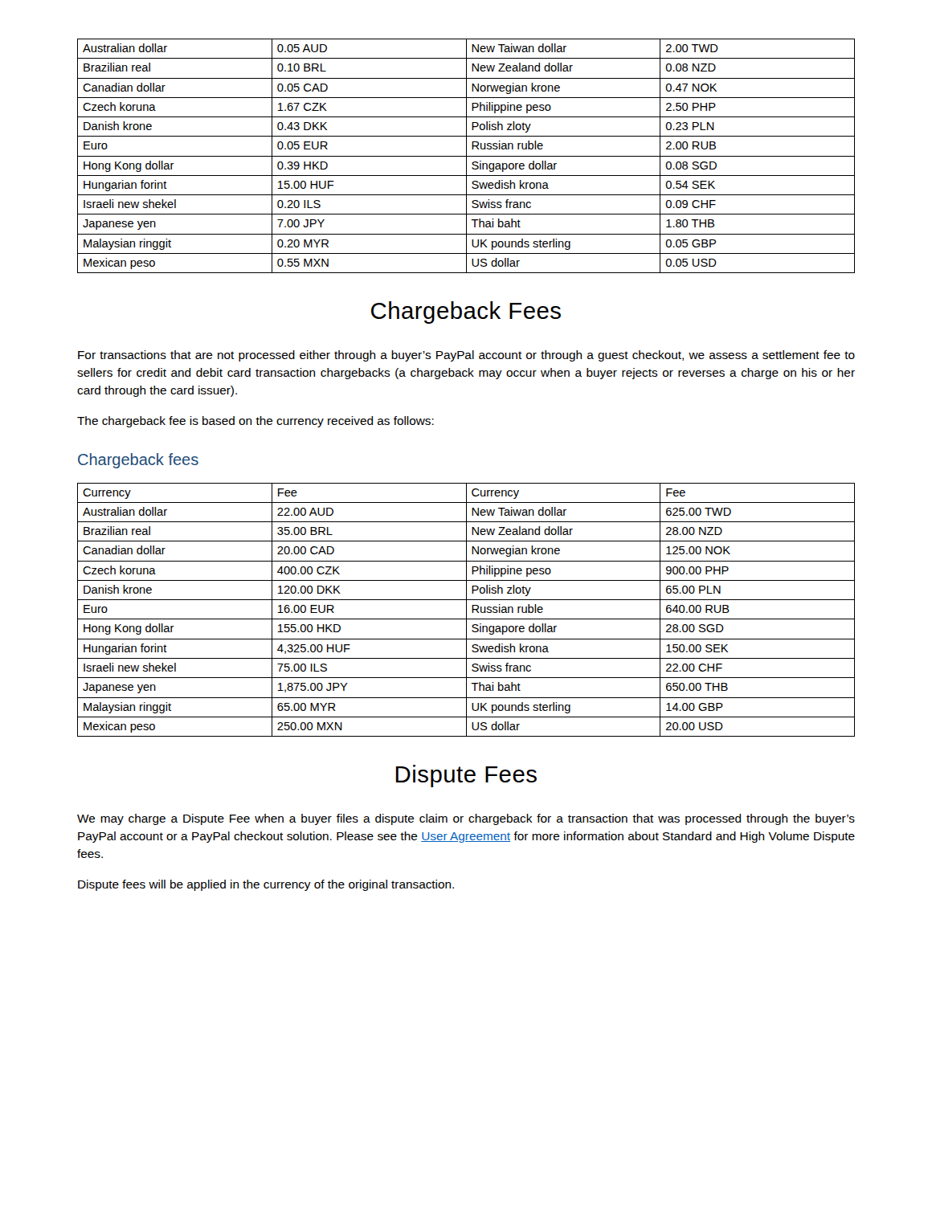| Australian dollar | 0.05 AUD | New Taiwan dollar | 2.00 TWD |
| Brazilian real | 0.10 BRL | New Zealand dollar | 0.08 NZD |
| Canadian dollar | 0.05 CAD | Norwegian krone | 0.47 NOK |
| Czech koruna | 1.67 CZK | Philippine peso | 2.50 PHP |
| Danish krone | 0.43 DKK | Polish zloty | 0.23 PLN |
| Euro | 0.05 EUR | Russian ruble | 2.00 RUB |
| Hong Kong dollar | 0.39 HKD | Singapore dollar | 0.08 SGD |
| Hungarian forint | 15.00 HUF | Swedish krona | 0.54 SEK |
| Israeli new shekel | 0.20 ILS | Swiss franc | 0.09 CHF |
| Japanese yen | 7.00 JPY | Thai baht | 1.80 THB |
| Malaysian ringgit | 0.20 MYR | UK pounds sterling | 0.05 GBP |
| Mexican peso | 0.55 MXN | US dollar | 0.05 USD |
Chargeback Fees
For transactions that are not processed either through a buyer’s PayPal account or through a guest checkout, we assess a settlement fee to sellers for credit and debit card transaction chargebacks (a chargeback may occur when a buyer rejects or reverses a charge on his or her card through the card issuer).
The chargeback fee is based on the currency received as follows:
Chargeback fees
| Currency | Fee | Currency | Fee |
| Australian dollar | 22.00 AUD | New Taiwan dollar | 625.00 TWD |
| Brazilian real | 35.00 BRL | New Zealand dollar | 28.00 NZD |
| Canadian dollar | 20.00 CAD | Norwegian krone | 125.00 NOK |
| Czech koruna | 400.00 CZK | Philippine peso | 900.00 PHP |
| Danish krone | 120.00 DKK | Polish zloty | 65.00 PLN |
| Euro | 16.00 EUR | Russian ruble | 640.00 RUB |
| Hong Kong dollar | 155.00 HKD | Singapore dollar | 28.00 SGD |
| Hungarian forint | 4,325.00 HUF | Swedish krona | 150.00 SEK |
| Israeli new shekel | 75.00 ILS | Swiss franc | 22.00 CHF |
| Japanese yen | 1,875.00 JPY | Thai baht | 650.00 THB |
| Malaysian ringgit | 65.00 MYR | UK pounds sterling | 14.00 GBP |
| Mexican peso | 250.00 MXN | US dollar | 20.00 USD |
Dispute Fees
We may charge a Dispute Fee when a buyer files a dispute claim or chargeback for a transaction that was processed through the buyer’s PayPal account or a PayPal checkout solution. Please see the User Agreement for more information about Standard and High Volume Dispute fees.
Dispute fees will be applied in the currency of the original transaction.